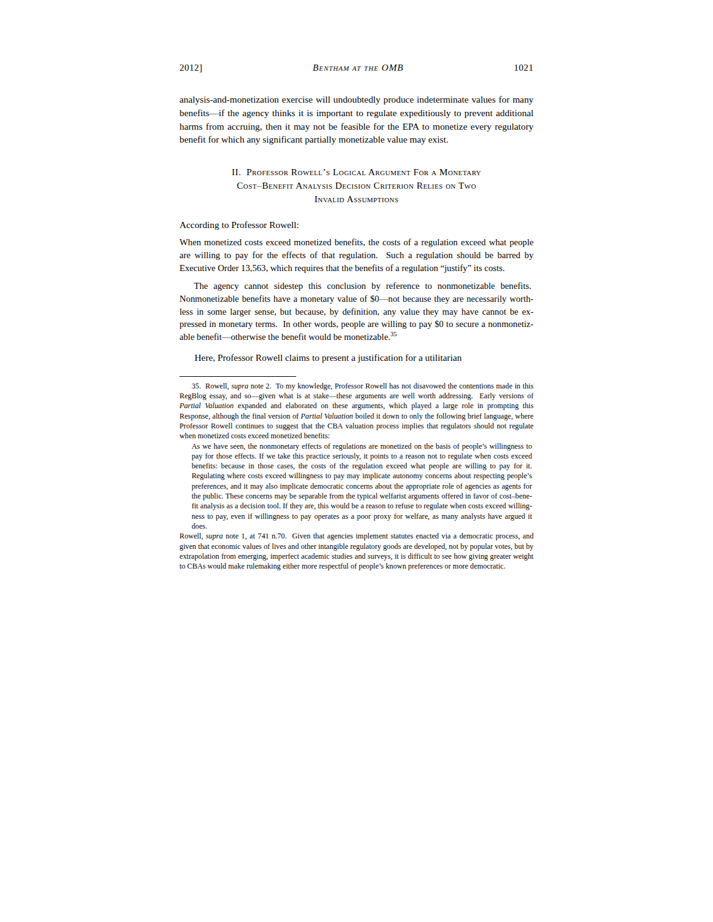2012] Bentham at the OMB 1021
analysis-and-monetization exercise will undoubtedly produce indeterminate values for many benefits—if the agency thinks it is important to regulate expeditiously to prevent additional harms from accruing, then it may not be feasible for the EPA to monetize every regulatory benefit for which any significant partially monetizable value may exist.
II. Professor Rowell’s Logical Argument For a Monetary Cost–Benefit Analysis Decision Criterion Relies on Two Invalid Assumptions
According to Professor Rowell:
When monetized costs exceed monetized benefits, the costs of a regulation exceed what people are willing to pay for the effects of that regulation. Such a regulation should be barred by Executive Order 13,563, which requires that the benefits of a regulation “justify” its costs.
The agency cannot sidestep this conclusion by reference to nonmonetizable benefits. Nonmonetizable benefits have a monetary value of $0—not because they are necessarily worthless in some larger sense, but because, by definition, any value they may have cannot be expressed in monetary terms. In other words, people are willing to pay $0 to secure a nonmonetizable benefit—otherwise the benefit would be monetizable.35
Here, Professor Rowell claims to present a justification for a utilitarian
35. Rowell, supra note 2. To my knowledge, Professor Rowell has not disavowed the contentions made in this RegBlog essay, and so—given what is at stake—these arguments are well worth addressing. Early versions of Partial Valuation expanded and elaborated on these arguments, which played a large role in prompting this Response, although the final version of Partial Valuation boiled it down to only the following brief language, where Professor Rowell continues to suggest that the CBA valuation process implies that regulators should not regulate when monetized costs exceed monetized benefits:
As we have seen, the nonmonetary effects of regulations are monetized on the basis of people’s willingness to pay for those effects. If we take this practice seriously, it points to a reason not to regulate when costs exceed benefits: because in those cases, the costs of the regulation exceed what people are willing to pay for it. Regulating where costs exceed willingness to pay may implicate autonomy concerns about respecting people’s preferences, and it may also implicate democratic concerns about the appropriate role of agencies as agents for the public. These concerns may be separable from the typical welfarist arguments offered in favor of cost–benefit analysis as a decision tool. If they are, this would be a reason to refuse to regulate when costs exceed willingness to pay, even if willingness to pay operates as a poor proxy for welfare, as many analysts have argued it does.
Rowell, supra note 1, at 741 n.70. Given that agencies implement statutes enacted via a democratic process, and given that economic values of lives and other intangible regulatory goods are developed, not by popular votes, but by extrapolation from emerging, imperfect academic studies and surveys, it is difficult to see how giving greater weight to CBAs would make rulemaking either more respectful of people’s known preferences or more democratic.